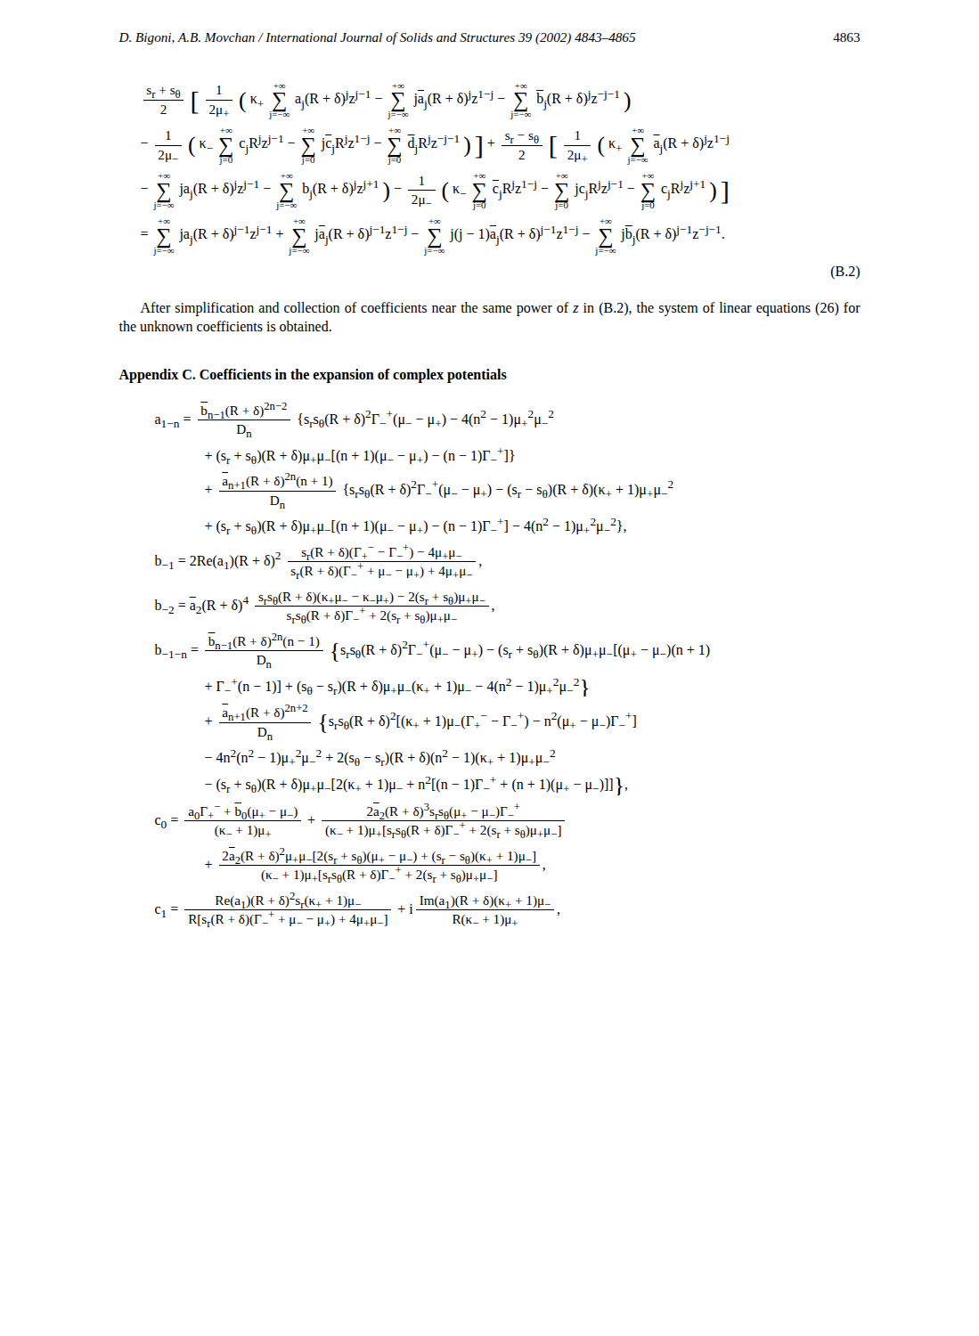D. Bigoni, A.B. Movchan / International Journal of Solids and Structures 39 (2002) 4843–4865 4863
sr + sθ 2 [ 12μ+ ( κ+ +∞∑j=−∞ aj(R + δ)jzj−1 − +∞∑j=−∞ jaj(R + δ)jz1−j − +∞∑j=−∞ bj(R + δ)jz−j−1 )
− 12μ− ( κ− +∞∑j=0 cjRjzj−1 − +∞∑j=0 jcjRjz1−j − +∞∑j=0 djRjz−j−1 ) ] + sr − sθ 2 [ 12μ+ ( κ+ +∞∑j=−∞ aj(R + δ)jz1−j
− +∞∑j=−∞ jaj(R + δ)jzj−1 − +∞∑j=−∞ bj(R + δ)jzj+1 ) − 12μ− ( κ− +∞∑j=0 cjRjz1−j − +∞∑j=0 jcjRjzj−1 − +∞∑j=0 cjRjzj+1 ) ]
= +∞∑j=−∞ jaj(R + δ)j−1zj−1 + +∞∑j=−∞ jaj(R + δ)j−1z1−j − +∞∑j=−∞ j(j − 1)aj(R + δ)j−1z1−j − +∞∑j=−∞ jbj(R + δ)j−1z−j−1.
(B.2)
After simplification and collection of coefficients near the same power of z in (B.2), the system of linear equations (26) for the unknown coefficients is obtained.
Appendix C. Coefficients in the expansion of complex potentials
a1−n = bn−1(R + δ)2n−2 Dn {srsθ(R + δ)2Γ−+(μ− − μ+) − 4(n2 − 1)μ+2μ−2
+ (sr + sθ)(R + δ)μ+μ−[(n + 1)(μ− − μ+) − (n − 1)Γ−+]}
+ an+1(R + δ)2n(n + 1) Dn {srsθ(R + δ)2Γ−+(μ− − μ+) − (sr − sθ)(R + δ)(κ+ + 1)μ+μ−2
+ (sr + sθ)(R + δ)μ+μ−[(n + 1)(μ− − μ+) − (n − 1)Γ−+] − 4(n2 − 1)μ+2μ−2},
b−1 = 2Re(a1)(R + δ)2 sr(R + δ)(Γ+− − Γ−+) − 4μ+μ−sr(R + δ)(Γ−+ + μ− − μ+) + 4μ+μ−,
b−2 = a2(R + δ)4 srsθ(R + δ)(κ+μ− − κ−μ+) − 2(sr + sθ)μ+μ−srsθ(R + δ)Γ−+ + 2(sr + sθ)μ+μ−,
b−1−n = bn−1(R + δ)2n(n − 1) Dn {srsθ(R + δ)2Γ−+(μ− − μ+) − (sr + sθ)(R + δ)μ+μ−[(μ+ − μ−)(n + 1)
+ Γ−+(n − 1)] + (sθ − sr)(R + δ)μ+μ−(κ+ + 1)μ− − 4(n2 − 1)μ+2μ−2}
+ an+1(R + δ)2n+2 Dn {srsθ(R + δ)2[(κ+ + 1)μ−(Γ+− − Γ−+) − n2(μ+ − μ−)Γ−+]
− 4n2(n2 − 1)μ+2μ−2 + 2(sθ − sr)(R + δ)(n2 − 1)(κ+ + 1)μ+μ−2
− (sr + sθ)(R + δ)μ+μ−[2(κ+ + 1)μ− + n2[(n − 1)Γ−+ + (n + 1)(μ+ − μ−)]]},
c0 = a0Γ+− + b0(μ+ − μ−)(κ− + 1)μ+ + 2a2(R + δ)3srsθ(μ+ − μ−)Γ−+(κ− + 1)μ+[srsθ(R + δ)Γ−+ + 2(sr + sθ)μ+μ−]
+ 2a2(R + δ)2μ+μ−[2(sr + sθ)(μ+ − μ−) + (sr − sθ)(κ+ + 1)μ−](κ− + 1)μ+[srsθ(R + δ)Γ−+ + 2(sr + sθ)μ+μ−],
c1 = Re(a1)(R + δ)2sr(κ+ + 1)μ−R[sr(R + δ)(Γ−+ + μ− − μ+) + 4μ+μ−] + iIm(a1)(R + δ)(κ+ + 1)μ−R(κ− + 1)μ+,